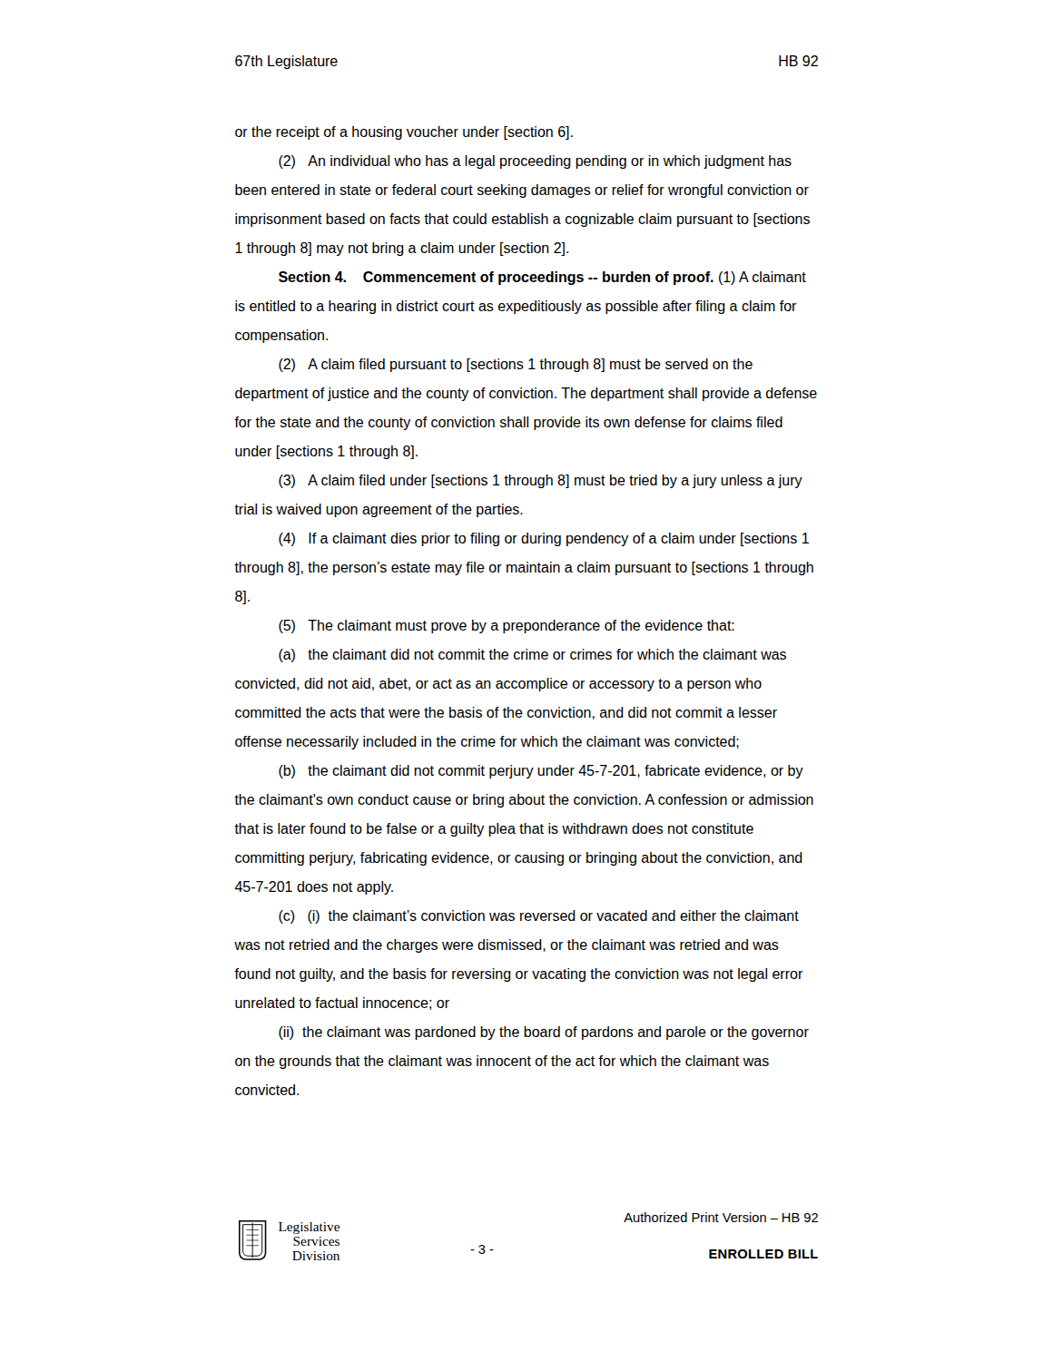67th Legislature
HB 92
or the receipt of a housing voucher under [section 6].
(2) An individual who has a legal proceeding pending or in which judgment has been entered in state or federal court seeking damages or relief for wrongful conviction or imprisonment based on facts that could establish a cognizable claim pursuant to [sections 1 through 8] may not bring a claim under [section 2].
Section 4. Commencement of proceedings -- burden of proof. (1) A claimant is entitled to a hearing in district court as expeditiously as possible after filing a claim for compensation.
(2) A claim filed pursuant to [sections 1 through 8] must be served on the department of justice and the county of conviction. The department shall provide a defense for the state and the county of conviction shall provide its own defense for claims filed under [sections 1 through 8].
(3) A claim filed under [sections 1 through 8] must be tried by a jury unless a jury trial is waived upon agreement of the parties.
(4) If a claimant dies prior to filing or during pendency of a claim under [sections 1 through 8], the person’s estate may file or maintain a claim pursuant to [sections 1 through 8].
(5) The claimant must prove by a preponderance of the evidence that:
(a) the claimant did not commit the crime or crimes for which the claimant was convicted, did not aid, abet, or act as an accomplice or accessory to a person who committed the acts that were the basis of the conviction, and did not commit a lesser offense necessarily included in the crime for which the claimant was convicted;
(b) the claimant did not commit perjury under 45-7-201, fabricate evidence, or by the claimant's own conduct cause or bring about the conviction. A confession or admission that is later found to be false or a guilty plea that is withdrawn does not constitute committing perjury, fabricating evidence, or causing or bringing about the conviction, and 45-7-201 does not apply.
(c) (i) the claimant’s conviction was reversed or vacated and either the claimant was not retried and the charges were dismissed, or the claimant was retried and was found not guilty, and the basis for reversing or vacating the conviction was not legal error unrelated to factual innocence; or
(ii) the claimant was pardoned by the board of pardons and parole or the governor on the grounds that the claimant was innocent of the act for which the claimant was convicted.
Legislative
Services
Division
- 3 -
Authorized Print Version – HB 92 ENROLLED BILL